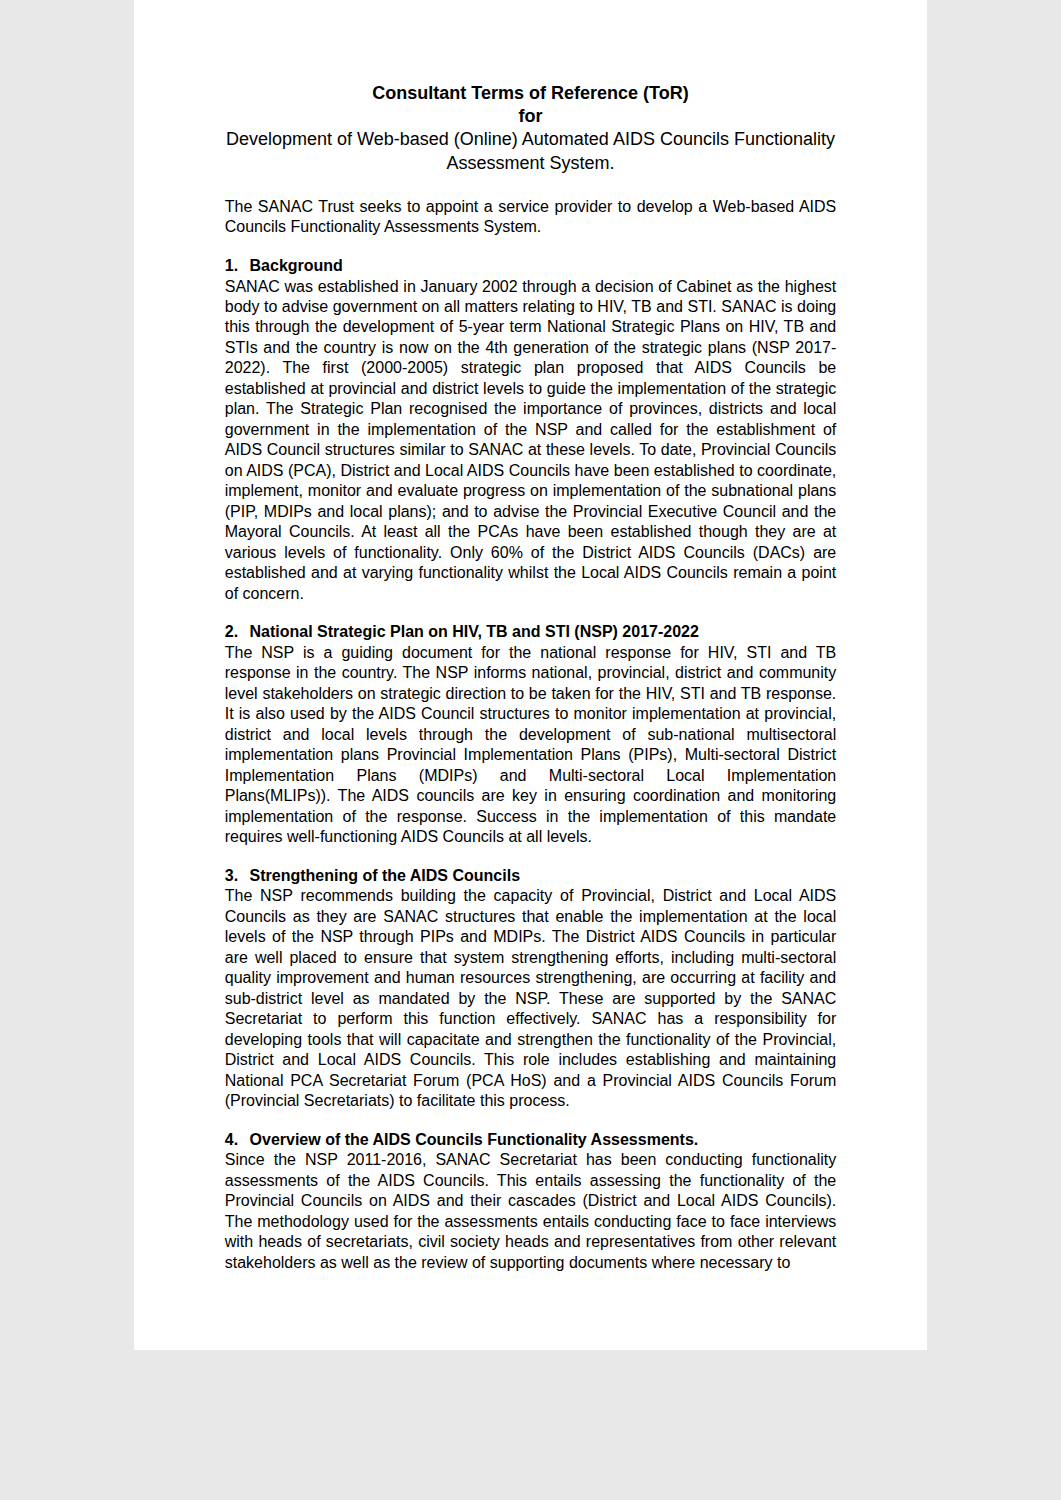Consultant Terms of Reference (ToR)
for
Development of Web-based (Online) Automated AIDS Councils Functionality Assessment System.
The SANAC Trust seeks to appoint a service provider to develop a Web-based AIDS Councils Functionality Assessments System.
1. Background
SANAC was established in January 2002 through a decision of Cabinet as the highest body to advise government on all matters relating to HIV, TB and STI. SANAC is doing this through the development of 5-year term National Strategic Plans on HIV, TB and STIs and the country is now on the 4th generation of the strategic plans (NSP 2017-2022). The first (2000-2005) strategic plan proposed that AIDS Councils be established at provincial and district levels to guide the implementation of the strategic plan. The Strategic Plan recognised the importance of provinces, districts and local government in the implementation of the NSP and called for the establishment of AIDS Council structures similar to SANAC at these levels. To date, Provincial Councils on AIDS (PCA), District and Local AIDS Councils have been established to coordinate, implement, monitor and evaluate progress on implementation of the subnational plans (PIP, MDIPs and local plans); and to advise the Provincial Executive Council and the Mayoral Councils. At least all the PCAs have been established though they are at various levels of functionality. Only 60% of the District AIDS Councils (DACs) are established and at varying functionality whilst the Local AIDS Councils remain a point of concern.
2. National Strategic Plan on HIV, TB and STI (NSP) 2017-2022
The NSP is a guiding document for the national response for HIV, STI and TB response in the country. The NSP informs national, provincial, district and community level stakeholders on strategic direction to be taken for the HIV, STI and TB response. It is also used by the AIDS Council structures to monitor implementation at provincial, district and local levels through the development of sub-national multisectoral implementation plans Provincial Implementation Plans (PIPs), Multi-sectoral District Implementation Plans (MDIPs) and Multi-sectoral Local Implementation Plans(MLIPs)). The AIDS councils are key in ensuring coordination and monitoring implementation of the response. Success in the implementation of this mandate requires well-functioning AIDS Councils at all levels.
3. Strengthening of the AIDS Councils
The NSP recommends building the capacity of Provincial, District and Local AIDS Councils as they are SANAC structures that enable the implementation at the local levels of the NSP through PIPs and MDIPs. The District AIDS Councils in particular are well placed to ensure that system strengthening efforts, including multi-sectoral quality improvement and human resources strengthening, are occurring at facility and sub-district level as mandated by the NSP. These are supported by the SANAC Secretariat to perform this function effectively. SANAC has a responsibility for developing tools that will capacitate and strengthen the functionality of the Provincial, District and Local AIDS Councils. This role includes establishing and maintaining National PCA Secretariat Forum (PCA HoS) and a Provincial AIDS Councils Forum (Provincial Secretariats) to facilitate this process.
4. Overview of the AIDS Councils Functionality Assessments.
Since the NSP 2011-2016, SANAC Secretariat has been conducting functionality assessments of the AIDS Councils. This entails assessing the functionality of the Provincial Councils on AIDS and their cascades (District and Local AIDS Councils). The methodology used for the assessments entails conducting face to face interviews with heads of secretariats, civil society heads and representatives from other relevant stakeholders as well as the review of supporting documents where necessary to